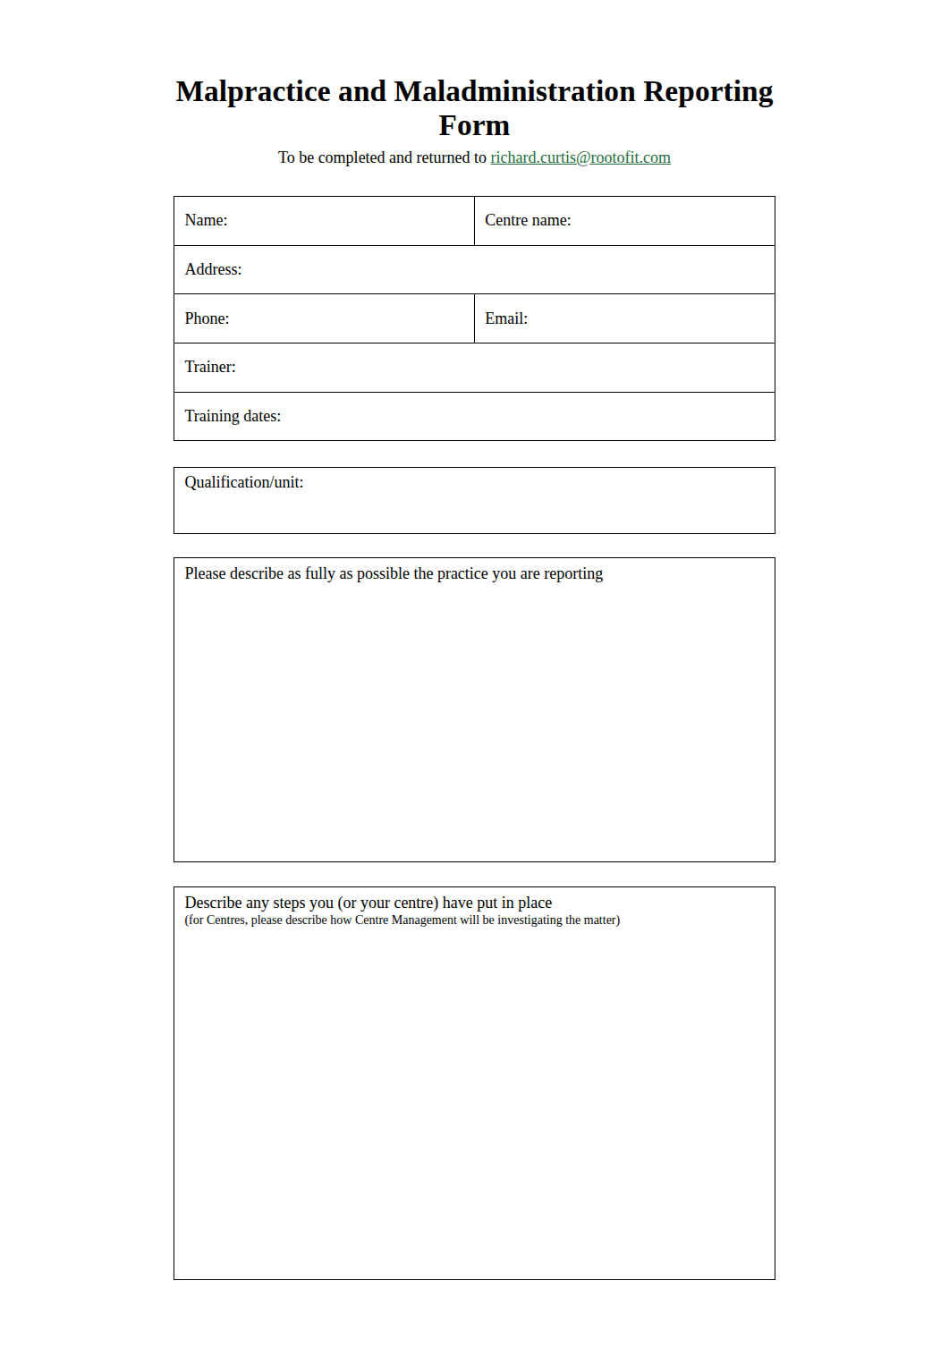Malpractice and Maladministration Reporting Form
To be completed and returned to richard.curtis@rootofit.com
| Name: | Centre name: |
| Address: |
| Phone: | Email: |
| Trainer: |
| Training dates: |
| Qualification/unit: |
| Please describe as fully as possible the practice you are reporting |
| Describe any steps you (or your centre) have put in place (for Centres, please describe how Centre Management will be investigating the matter) |